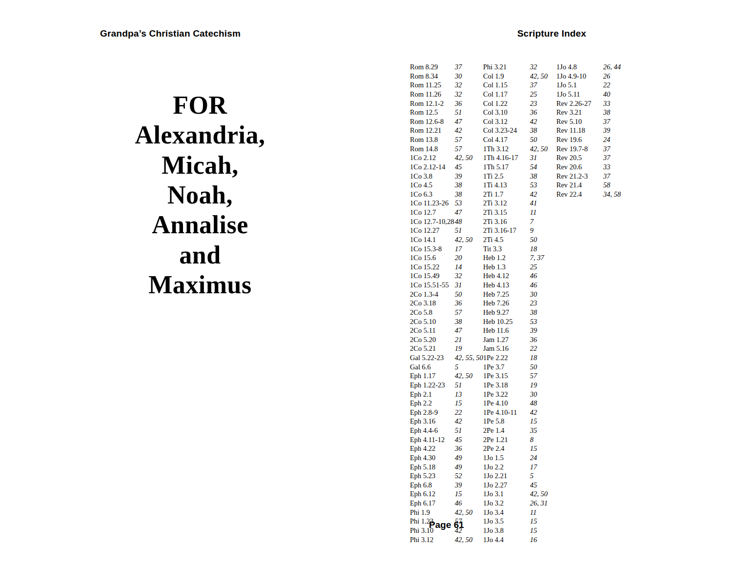Grandpa’s Christian Catechism
Scripture Index
FOR
Alexandria,
Micah,
Noah,
Annalise
and
Maximus
| Rom 8.29 | 37 |
| Rom 8.34 | 30 |
| Rom 11.25 | 32 |
| Rom 11.26 | 32 |
| Rom 12.1-2 | 36 |
| Rom 12.5 | 51 |
| Rom 12.6-8 | 47 |
| Rom 12.21 | 42 |
| Rom 13.8 | 57 |
| Rom 14.8 | 57 |
| 1Co 2.12 | 42, 50 |
| 1Co 2.12-14 | 45 |
| 1Co 3.8 | 39 |
| 1Co 4.5 | 38 |
| 1Co 6.3 | 38 |
| 1Co 11.23-26 | 53 |
| 1Co 12.7 | 47 |
| 1Co 12.7-10,28 | 48 |
| 1Co 12.27 | 51 |
| 1Co 14.1 | 42, 50 |
| 1Co 15.3-8 | 17 |
| 1Co 15.6 | 20 |
| 1Co 15.22 | 14 |
| 1Co 15.49 | 32 |
| 1Co 15.51-55 | 31 |
| 2Co 1.3-4 | 50 |
| 2Co 3.18 | 36 |
| 2Co 5.8 | 57 |
| 2Co 5.10 | 38 |
| 2Co 5.11 | 47 |
| 2Co 5.20 | 21 |
| 2Co 5.21 | 19 |
| Gal 5.22-23 | 42, 55, 50 |
| Gal 6.6 | 5 |
| Eph 1.17 | 42, 50 |
| Eph 1.22-23 | 51 |
| Eph 2.1 | 13 |
| Eph 2.2 | 15 |
| Eph 2.8-9 | 22 |
| Eph 3.16 | 42 |
| Eph 4.4-6 | 51 |
| Eph 4.11-12 | 45 |
| Eph 4.22 | 36 |
| Eph 4.30 | 49 |
| Eph 5.18 | 49 |
| Eph 5.23 | 52 |
| Eph 6.8 | 39 |
| Eph 6.12 | 15 |
| Eph 6.17 | 46 |
| Phi 1.9 | 42, 50 |
| Phi 1.23 | 57 |
| Phi 3.10 | 42 |
| Phi 3.12 | 42, 50 |
| Phi 3.21 | 32 |
| Col 1.9 | 42, 50 |
| Col 1.15 | 37 |
| Col 1.17 | 25 |
| Col 1.22 | 23 |
| Col 3.10 | 36 |
| Col 3.12 | 42 |
| Col 3.23-24 | 38 |
| Col 4.17 | 50 |
| 1Th 3.12 | 42, 50 |
| 1Th 4.16-17 | 31 |
| 1Th 5.17 | 54 |
| 1Ti 2.5 | 38 |
| 1Ti 4.13 | 53 |
| 2Ti 1.7 | 42 |
| 2Ti 3.12 | 41 |
| 2Ti 3.15 | 11 |
| 2Ti 3.16 | 7 |
| 2Ti 3.16-17 | 9 |
| 2Ti 4.5 | 50 |
| Tit 3.3 | 18 |
| Heb 1.2 | 7, 37 |
| Heb 1.3 | 25 |
| Heb 4.12 | 46 |
| Heb 4.13 | 46 |
| Heb 7.25 | 30 |
| Heb 7.26 | 23 |
| Heb 9.27 | 38 |
| Heb 10.25 | 53 |
| Heb 11.6 | 39 |
| Jam 1.27 | 36 |
| Jam 5.16 | 22 |
| 1Pe 2.22 | 18 |
| 1Pe 3.7 | 50 |
| 1Pe 3.15 | 57 |
| 1Pe 3.18 | 19 |
| 1Pe 3.22 | 30 |
| 1Pe 4.10 | 48 |
| 1Pe 4.10-11 | 42 |
| 1Pe 5.8 | 15 |
| 2Pe 1.4 | 35 |
| 2Pe 1.21 | 8 |
| 2Pe 2.4 | 15 |
| 1Jo 1.5 | 24 |
| 1Jo 2.2 | 17 |
| 1Jo 2.21 | 5 |
| 1Jo 2.27 | 45 |
| 1Jo 3.1 | 42, 50 |
| 1Jo 3.2 | 26, 31 |
| 1Jo 3.4 | 11 |
| 1Jo 3.5 | 15 |
| 1Jo 3.8 | 15 |
| 1Jo 4.4 | 16 |
| 1Jo 4.8 | 26, 44 |
| 1Jo 4.9-10 | 26 |
| 1Jo 5.1 | 22 |
| 1Jo 5.11 | 40 |
| Rev 2.26-27 | 33 |
| Rev 3.21 | 38 |
| Rev 5.10 | 37 |
| Rev 11.18 | 39 |
| Rev 19.6 | 24 |
| Rev 19.7-8 | 37 |
| Rev 20.5 | 37 |
| Rev 20.6 | 33 |
| Rev 21.2-3 | 37 |
| Rev 21.4 | 58 |
| Rev 22.4 | 34, 58 |
Page 61